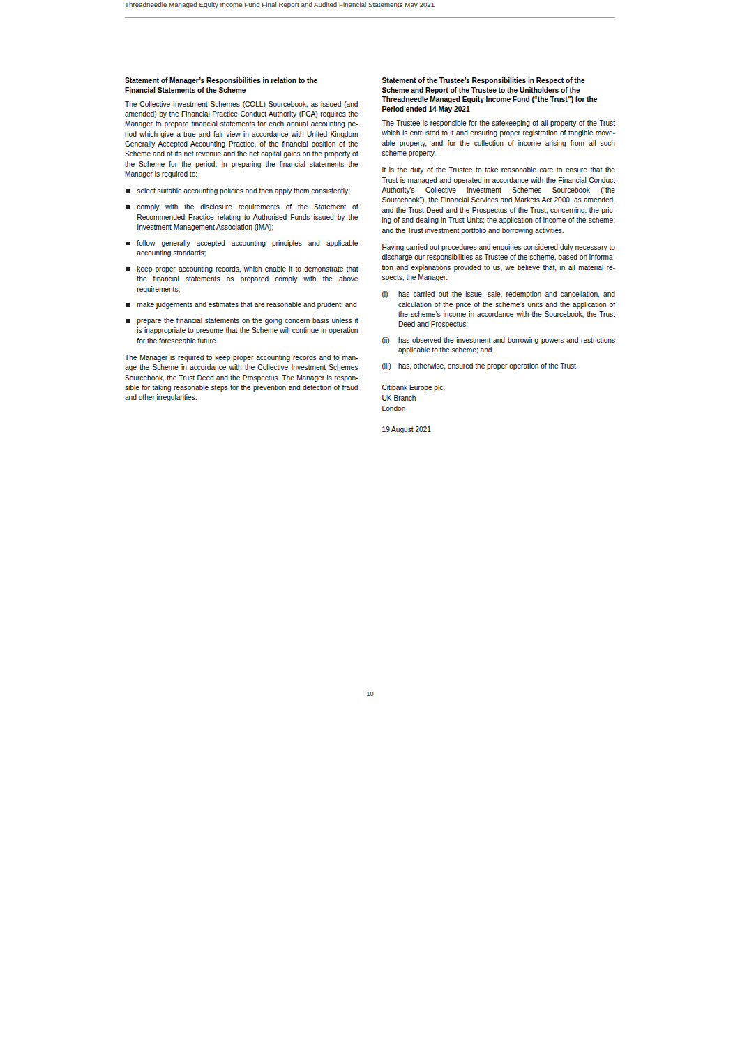Threadneedle Managed Equity Income Fund Final Report and Audited Financial Statements May 2021
Statement of Manager’s Responsibilities in relation to the
Financial Statements of the Scheme
The Collective Investment Schemes (COLL) Sourcebook, as issued (and amended) by the Financial Practice Conduct Authority (FCA) requires the Manager to prepare financial statements for each annual accounting period which give a true and fair view in accordance with United Kingdom Generally Accepted Accounting Practice, of the financial position of the Scheme and of its net revenue and the net capital gains on the property of the Scheme for the period. In preparing the financial statements the Manager is required to:
select suitable accounting policies and then apply them consistently;
comply with the disclosure requirements of the Statement of Recommended Practice relating to Authorised Funds issued by the Investment Management Association (IMA);
follow generally accepted accounting principles and applicable accounting standards;
keep proper accounting records, which enable it to demonstrate that the financial statements as prepared comply with the above requirements;
make judgements and estimates that are reasonable and prudent; and
prepare the financial statements on the going concern basis unless it is inappropriate to presume that the Scheme will continue in operation for the foreseeable future.
The Manager is required to keep proper accounting records and to manage the Scheme in accordance with the Collective Investment Schemes Sourcebook, the Trust Deed and the Prospectus. The Manager is responsible for taking reasonable steps for the prevention and detection of fraud and other irregularities.
Statement of the Trustee’s Responsibilities in Respect of the
Scheme and Report of the Trustee to the Unitholders of the
Threadneedle Managed Equity Income Fund (“the Trust”) for the
Period ended 14 May 2021
The Trustee is responsible for the safekeeping of all property of the Trust which is entrusted to it and ensuring proper registration of tangible moveable property, and for the collection of income arising from all such scheme property.
It is the duty of the Trustee to take reasonable care to ensure that the Trust is managed and operated in accordance with the Financial Conduct Authority’s Collective Investment Schemes Sourcebook (“the Sourcebook”), the Financial Services and Markets Act 2000, as amended, and the Trust Deed and the Prospectus of the Trust, concerning: the pricing of and dealing in Trust Units; the application of income of the scheme; and the Trust investment portfolio and borrowing activities.
Having carried out procedures and enquiries considered duly necessary to discharge our responsibilities as Trustee of the scheme, based on information and explanations provided to us, we believe that, in all material respects, the Manager:
(i) has carried out the issue, sale, redemption and cancellation, and calculation of the price of the scheme’s units and the application of the scheme’s income in accordance with the Sourcebook, the Trust Deed and Prospectus;
(ii) has observed the investment and borrowing powers and restrictions applicable to the scheme; and
(iii) has, otherwise, ensured the proper operation of the Trust.
Citibank Europe plc,
UK Branch
London
19 August 2021
10